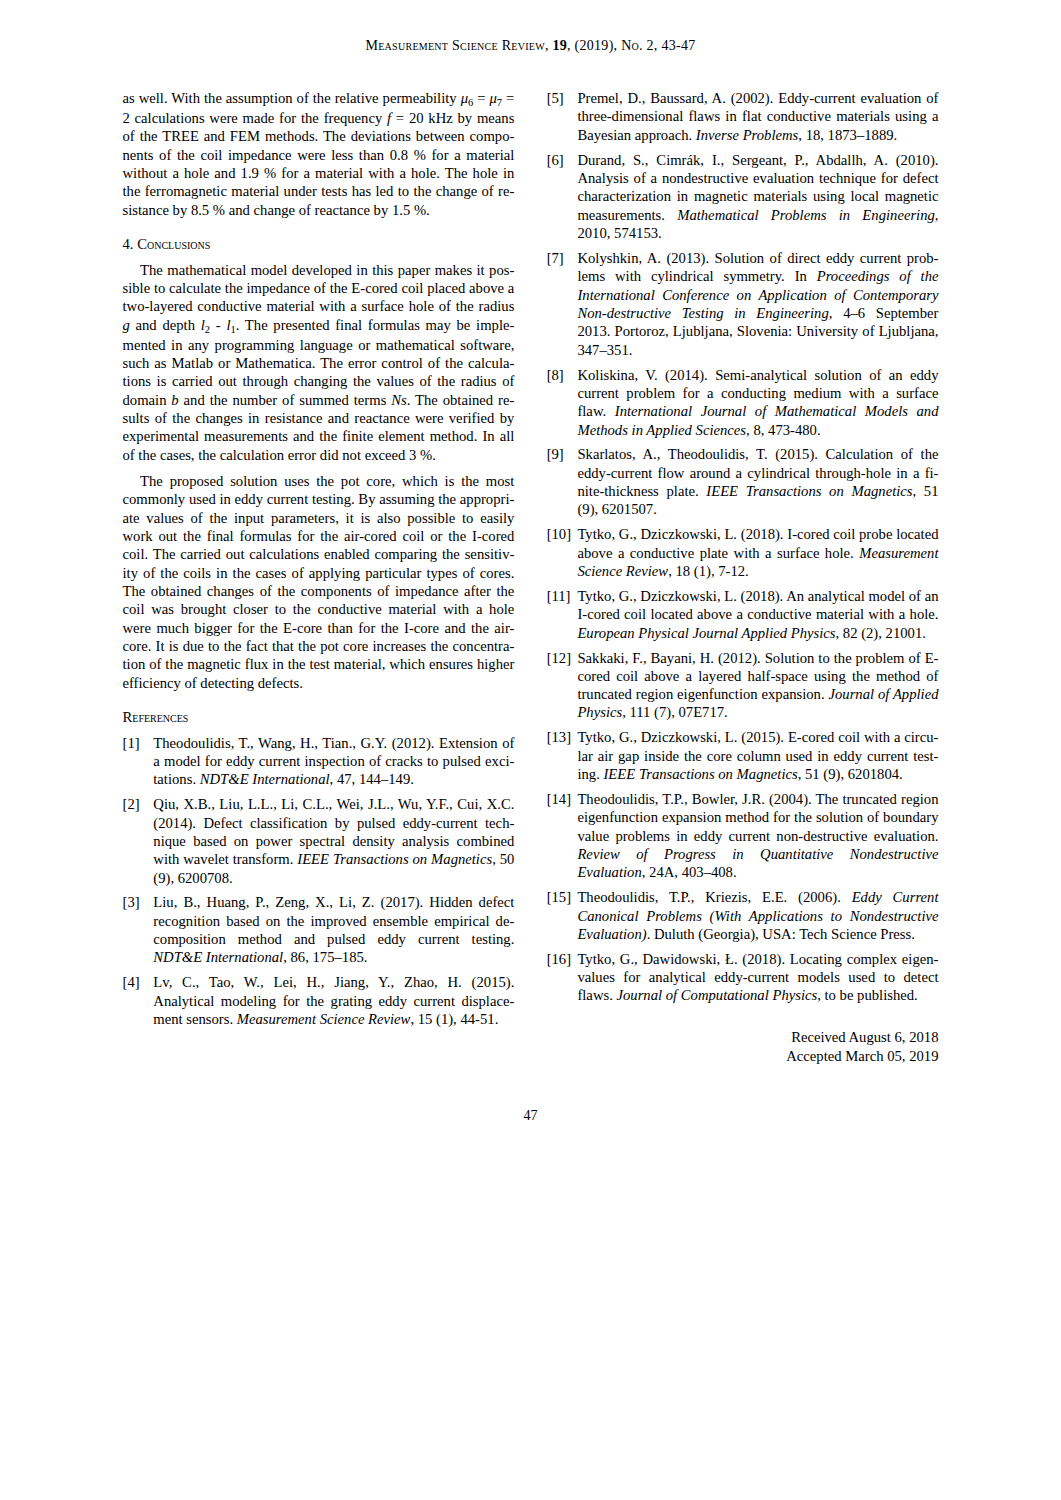Measurement Science Review, 19, (2019), No. 2, 43-47
as well. With the assumption of the relative permeability μ6 = μ7 = 2 calculations were made for the frequency f = 20 kHz by means of the TREE and FEM methods. The deviations between components of the coil impedance were less than 0.8 % for a material without a hole and 1.9 % for a material with a hole. The hole in the ferromagnetic material under tests has led to the change of resistance by 8.5 % and change of reactance by 1.5 %.
4. Conclusions
The mathematical model developed in this paper makes it possible to calculate the impedance of the E-cored coil placed above a two-layered conductive material with a surface hole of the radius g and depth l2 - l1. The presented final formulas may be implemented in any programming language or mathematical software, such as Matlab or Mathematica. The error control of the calculations is carried out through changing the values of the radius of domain b and the number of summed terms Ns. The obtained results of the changes in resistance and reactance were verified by experimental measurements and the finite element method. In all of the cases, the calculation error did not exceed 3 %.
The proposed solution uses the pot core, which is the most commonly used in eddy current testing. By assuming the appropriate values of the input parameters, it is also possible to easily work out the final formulas for the air-cored coil or the I-cored coil. The carried out calculations enabled comparing the sensitivity of the coils in the cases of applying particular types of cores. The obtained changes of the components of impedance after the coil was brought closer to the conductive material with a hole were much bigger for the E-core than for the I-core and the air-core. It is due to the fact that the pot core increases the concentration of the magnetic flux in the test material, which ensures higher efficiency of detecting defects.
References
[1] Theodoulidis, T., Wang, H., Tian., G.Y. (2012). Extension of a model for eddy current inspection of cracks to pulsed excitations. NDT&E International, 47, 144–149.
[2] Qiu, X.B., Liu, L.L., Li, C.L., Wei, J.L., Wu, Y.F., Cui, X.C. (2014). Defect classification by pulsed eddy-current technique based on power spectral density analysis combined with wavelet transform. IEEE Transactions on Magnetics, 50 (9), 6200708.
[3] Liu, B., Huang, P., Zeng, X., Li, Z. (2017). Hidden defect recognition based on the improved ensemble empirical decomposition method and pulsed eddy current testing. NDT&E International, 86, 175–185.
[4] Lv, C., Tao, W., Lei, H., Jiang, Y., Zhao, H. (2015). Analytical modeling for the grating eddy current displacement sensors. Measurement Science Review, 15 (1), 44-51.
[5] Premel, D., Baussard, A. (2002). Eddy-current evaluation of three-dimensional flaws in flat conductive materials using a Bayesian approach. Inverse Problems, 18, 1873–1889.
[6] Durand, S., Cimrák, I., Sergeant, P., Abdallh, A. (2010). Analysis of a nondestructive evaluation technique for defect characterization in magnetic materials using local magnetic measurements. Mathematical Problems in Engineering, 2010, 574153.
[7] Kolyshkin, A. (2013). Solution of direct eddy current problems with cylindrical symmetry. In Proceedings of the International Conference on Application of Contemporary Non-destructive Testing in Engineering, 4–6 September 2013. Portoroz, Ljubljana, Slovenia: University of Ljubljana, 347–351.
[8] Koliskina, V. (2014). Semi-analytical solution of an eddy current problem for a conducting medium with a surface flaw. International Journal of Mathematical Models and Methods in Applied Sciences, 8, 473-480.
[9] Skarlatos, A., Theodoulidis, T. (2015). Calculation of the eddy-current flow around a cylindrical through-hole in a finite-thickness plate. IEEE Transactions on Magnetics, 51 (9), 6201507.
[10] Tytko, G., Dziczkowski, L. (2018). I-cored coil probe located above a conductive plate with a surface hole. Measurement Science Review, 18 (1), 7-12.
[11] Tytko, G., Dziczkowski, L. (2018). An analytical model of an I-cored coil located above a conductive material with a hole. European Physical Journal Applied Physics, 82 (2), 21001.
[12] Sakkaki, F., Bayani, H. (2012). Solution to the problem of E-cored coil above a layered half-space using the method of truncated region eigenfunction expansion. Journal of Applied Physics, 111 (7), 07E717.
[13] Tytko, G., Dziczkowski, L. (2015). E-cored coil with a circular air gap inside the core column used in eddy current testing. IEEE Transactions on Magnetics, 51 (9), 6201804.
[14] Theodoulidis, T.P., Bowler, J.R. (2004). The truncated region eigenfunction expansion method for the solution of boundary value problems in eddy current non-destructive evaluation. Review of Progress in Quantitative Nondestructive Evaluation, 24A, 403–408.
[15] Theodoulidis, T.P., Kriezis, E.E. (2006). Eddy Current Canonical Problems (With Applications to Nondestructive Evaluation). Duluth (Georgia), USA: Tech Science Press.
[16] Tytko, G., Dawidowski, Ł. (2018). Locating complex eigenvalues for analytical eddy-current models used to detect flaws. Journal of Computational Physics, to be published.
Received August 6, 2018
Accepted March 05, 2019
47